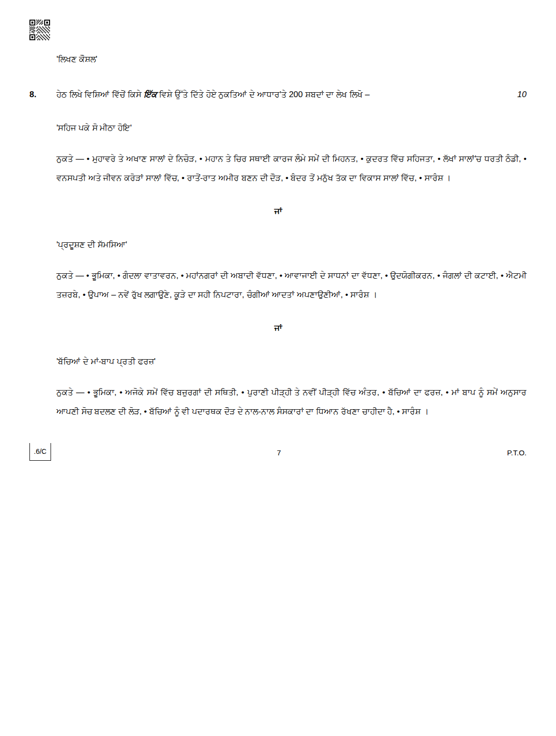'ਲਿਖਣ ਕੌਸ਼ਲ'
8.
10 ਹੇਠ ਲਿਖੇ ਵਿਸ਼ਿਆਂ ਵਿੱਚੋਂ ਕਿਸੇ ਇੱਕ ਵਿਸ਼ੇ ਉੱਤੇ ਦਿੱਤੇ ਹੋਏ ਨੁਕਤਿਆਂ ਦੇ ਆਧਾਰ'ਤੇ 200 ਸ਼ਬਦਾਂ ਦਾ ਲੇਖ ਲਿਖੋ –
'ਸਹਿਜ ਪਕੇ ਸੋ ਮੀਠਾ ਹੋਇ'
ਨੁਕਤੇ — • ਮੁਹਾਵਰੇ ਤੇ ਅਖਾਣ ਸਾਲਾਂ ਦੇ ਨਿਚੋੜ, • ਮਹਾਨ ਤੇ ਚਿਰ ਸਥਾਈ ਕਾਰਜ ਲੰਮੇ ਸਮੇਂ ਦੀ ਮਿਹਨਤ, • ਕੁਦਰਤ ਵਿੱਚ ਸਹਿਜਤਾ, • ਲੱਖਾਂ ਸਾਲਾਂ'ਚ ਧਰਤੀ ਠੰਡੀ, • ਵਨਸਪਤੀ ਅਤੇ ਜੀਵਨ ਕਰੋੜਾਂ ਸਾਲਾਂ ਵਿੱਚ, • ਰਾਤੋਂ-ਰਾਤ ਅਮੀਰ ਬਣਨ ਦੀ ਦੌੜ, • ਬੰਦਰ ਤੋਂ ਮਨੁੱਖ ਤੱਕ ਦਾ ਵਿਕਾਸ ਸਾਲਾਂ ਵਿੱਚ, • ਸਾਰੰਸ਼ ।
ਜਾਂ
'ਪ੍ਰਦੂਸ਼ਣ ਦੀ ਸੱਮਸਿਆ'
ਨੁਕਤੇ — • ਭੂਮਿਕਾ, • ਗੰਦਲਾ ਵਾਤਾਵਰਨ, • ਮਹਾਂਨਗਰਾਂ ਦੀ ਅਬਾਦੀ ਵੱਧਣਾ, • ਆਵਾਜਾਈ ਦੇ ਸਾਧਨਾਂ ਦਾ ਵੱਧਣਾ, • ਉਦਯੋਗੀਕਰਨ, • ਜੰਗਲਾਂ ਦੀ ਕਟਾਈ, • ਐਟਮੀ ਤਜ਼ਰਬੇ, • ਉਪਾਅ – ਨਵੇਂ ਰੁੱਖ ਲਗਾਉਣੇ, ਕੂੜੇ ਦਾ ਸਹੀ ਨਿਪਟਾਰਾ, ਚੰਗੀਆਂ ਆਦਤਾਂ ਅਪਣਾਉਣੀਆਂ, • ਸਾਰੰਸ਼ ।
ਜਾਂ
'ਬੱਚਿਆਂ ਦੇ ਮਾਂ-ਬਾਪ ਪ੍ਰਤੀ ਫਰਜ਼'
ਨੁਕਤੇ — • ਭੂਮਿਕਾ, • ਅਜੋਕੇ ਸਮੇਂ ਵਿੱਚ ਬਜ਼ੁਰਗਾਂ ਦੀ ਸਥਿਤੀ, • ਪੁਰਾਣੀ ਪੀੜ੍ਹੀ ਤੇ ਨਵੀਂ ਪੀੜ੍ਹੀ ਵਿੱਚ ਅੰਤਰ, • ਬੱਚਿਆਂ ਦਾ ਫਰਜ਼, • ਮਾਂ ਬਾਪ ਨੂੰ ਸਮੇਂ ਅਨੁਸਾਰ ਆਪਣੀ ਸੋਚ ਬਦਲਣ ਦੀ ਲੋੜ, • ਬੱਚਿਆਂ ਨੂੰ ਵੀ ਪਦਾਰਥਕ ਦੌੜ ਦੇ ਨਾਲ-ਨਾਲ ਸੰਸਕਾਰਾਂ ਦਾ ਧਿਆਨ ਰੱਖਣਾ ਚਾਹੀਦਾ ਹੈ, • ਸਾਰੰਸ਼ ।
.6/C
7
P.T.O.